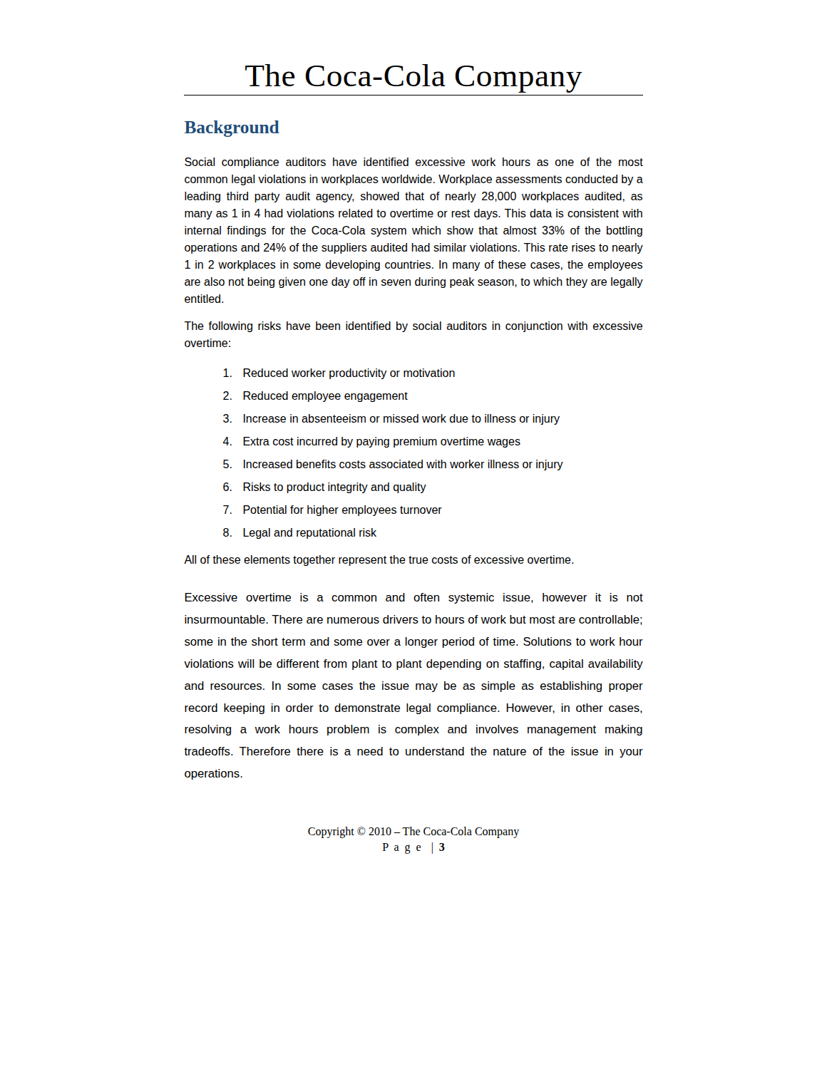The Coca-Cola Company
Background
Social compliance auditors have identified excessive work hours as one of the most common legal violations in workplaces worldwide. Workplace assessments conducted by a leading third party audit agency, showed that of nearly 28,000 workplaces audited, as many as 1 in 4 had violations related to overtime or rest days. This data is consistent with internal findings for the Coca-Cola system which show that almost 33% of the bottling operations and 24% of the suppliers audited had similar violations. This rate rises to nearly 1 in 2 workplaces in some developing countries. In many of these cases, the employees are also not being given one day off in seven during peak season, to which they are legally entitled.
The following risks have been identified by social auditors in conjunction with excessive overtime:
Reduced worker productivity or motivation
Reduced employee engagement
Increase in absenteeism or missed work due to illness or injury
Extra cost incurred by paying premium overtime wages
Increased benefits costs associated with worker illness or injury
Risks to product integrity and quality
Potential for higher employees turnover
Legal and reputational risk
All of these elements together represent the true costs of excessive overtime.
Excessive overtime is a common and often systemic issue, however it is not insurmountable. There are numerous drivers to hours of work but most are controllable; some in the short term and some over a longer period of time. Solutions to work hour violations will be different from plant to plant depending on staffing, capital availability and resources. In some cases the issue may be as simple as establishing proper record keeping in order to demonstrate legal compliance. However, in other cases, resolving a work hours problem is complex and involves management making tradeoffs. Therefore there is a need to understand the nature of the issue in your operations.
Copyright © 2010 – The Coca-Cola Company
P a g e | 3